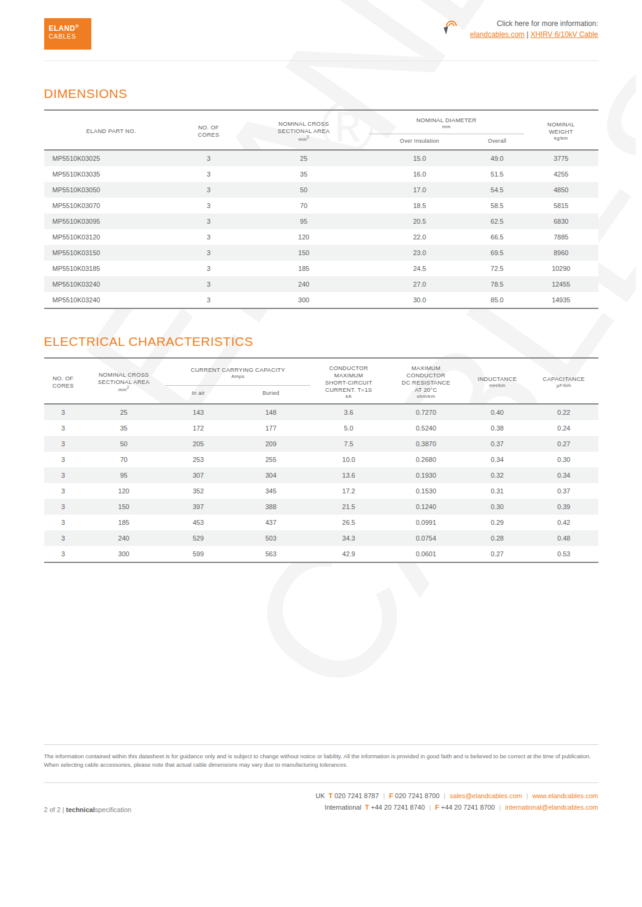®
ELAND
CABLES
ELAND®
CABLES
Click here for more information:
elandcables.com | XHIRV 6/10kV Cable
DIMENSIONS
| ELAND PART NO. | NO. OF CORES | NOMINAL CROSS SECTIONAL AREA mm 2 | NOMINAL DIAMETER mm | NOMINAL WEIGHT kg/km |
| --- | --- | --- | --- | --- |
| Over Insulation | Overall |
| MP5510K03025 | 3 | 25 | 15.0 | 49.0 | 3775 |
| MP5510K03035 | 3 | 35 | 16.0 | 51.5 | 4255 |
| MP5510K03050 | 3 | 50 | 17.0 | 54.5 | 4850 |
| MP5510K03070 | 3 | 70 | 18.5 | 58.5 | 5815 |
| MP5510K03095 | 3 | 95 | 20.5 | 62.5 | 6830 |
| MP5510K03120 | 3 | 120 | 22.0 | 66.5 | 7885 |
| MP5510K03150 | 3 | 150 | 23.0 | 69.5 | 8960 |
| MP5510K03185 | 3 | 185 | 24.5 | 72.5 | 10290 |
| MP5510K03240 | 3 | 240 | 27.0 | 78.5 | 12455 |
| MP5510K03240 | 3 | 300 | 30.0 | 85.0 | 14935 |
ELECTRICAL CHARACTERISTICS
| NO. OF CORES | NOMINAL CROSS SECTIONAL AREA mm 2 | CURRENT CARRYING CAPACITY Amps | CONDUCTOR MAXIMUM SHORT-CIRCUIT CURRENT. T=1S kA | MAXIMUM CONDUCTOR DC RESISTANCE AT 20°C ohm/km | INDUCTANCE mH/km | CAPACITANCE µF/km |
| --- | --- | --- | --- | --- | --- | --- |
| In air | Buried |
| 3 | 25 | 143 | 148 | 3.6 | 0.7270 | 0.40 | 0.22 |
| 3 | 35 | 172 | 177 | 5.0 | 0.5240 | 0.38 | 0.24 |
| 3 | 50 | 205 | 209 | 7.5 | 0.3870 | 0.37 | 0.27 |
| 3 | 70 | 253 | 255 | 10.0 | 0.2680 | 0.34 | 0.30 |
| 3 | 95 | 307 | 304 | 13.6 | 0.1930 | 0.32 | 0.34 |
| 3 | 120 | 352 | 345 | 17.2 | 0.1530 | 0.31 | 0.37 |
| 3 | 150 | 397 | 388 | 21.5 | 0.1240 | 0.30 | 0.39 |
| 3 | 185 | 453 | 437 | 26.5 | 0.0991 | 0.29 | 0.42 |
| 3 | 240 | 529 | 503 | 34.3 | 0.0754 | 0.28 | 0.48 |
| 3 | 300 | 599 | 563 | 42.9 | 0.0601 | 0.27 | 0.53 |
The information contained within this datasheet is for guidance only and is subject to change without notice or liability. All the information is provided in good faith and is believed to be correct at the time of publication. When selecting cable accessories, please note that actual cable dimensions may vary due to manufacturing tolerances.
2 of 2 | technicalspecification
UK T 020 7241 8787 | F 020 7241 8700 | sales@elandcables.com | www.elandcables.com
International T +44 20 7241 8740 | F +44 20 7241 8700 | international@elandcables.com